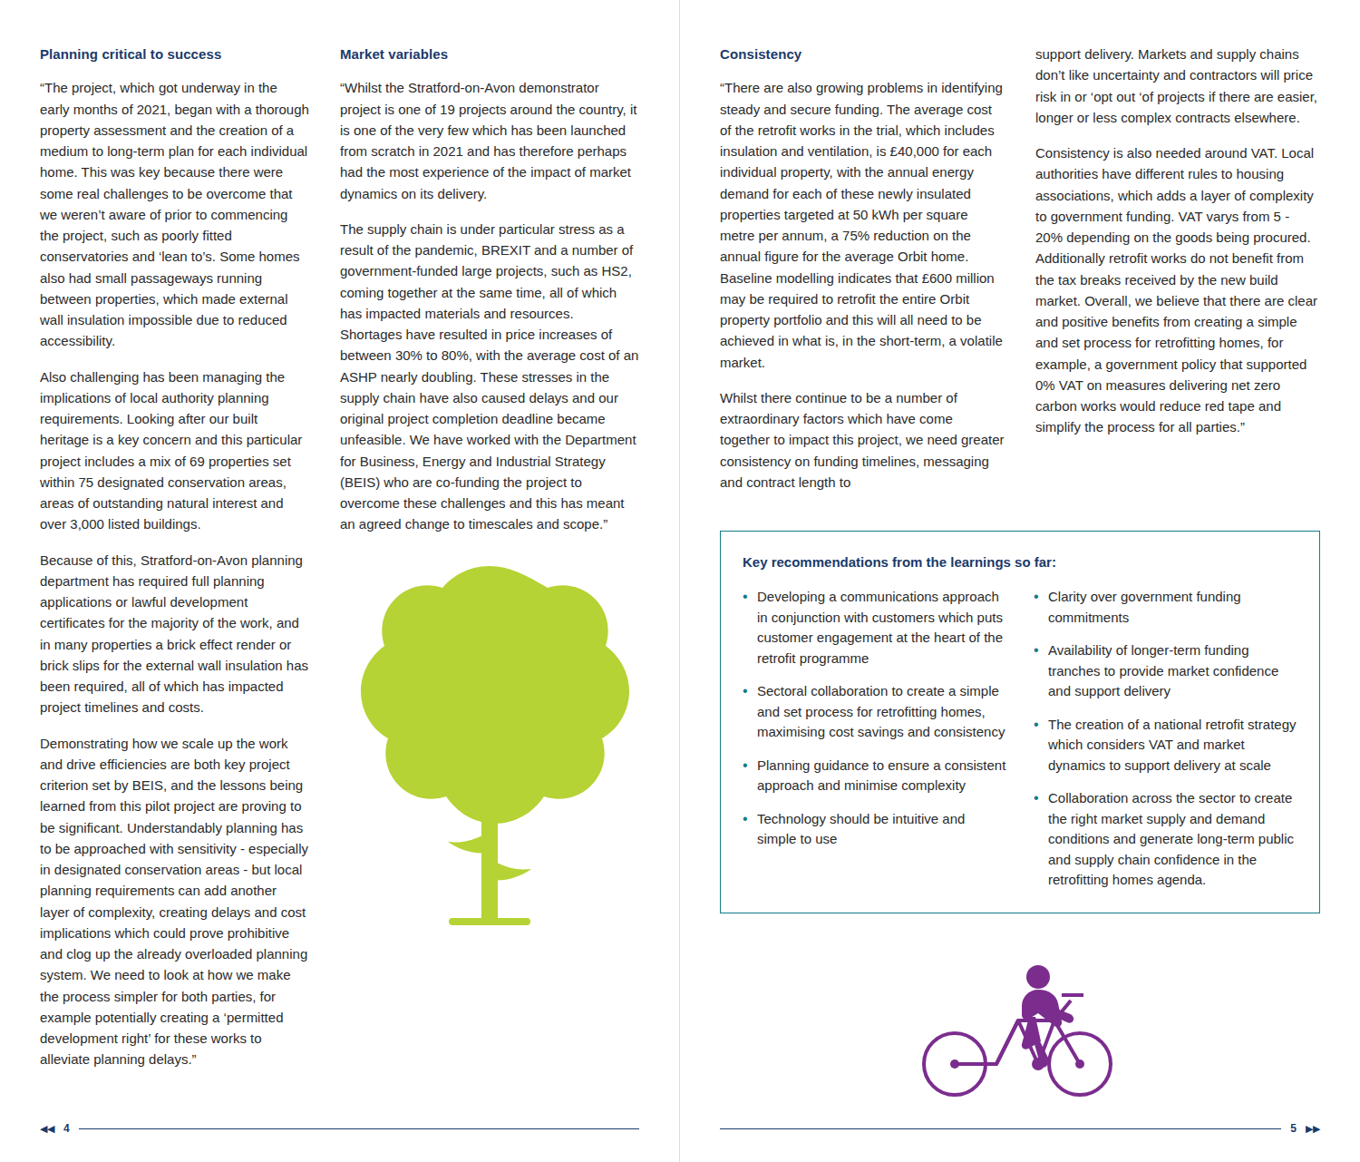Planning critical to success
“The project, which got underway in the early months of 2021, began with a thorough property assessment and the creation of a medium to long-term plan for each individual home. This was key because there were some real challenges to be overcome that we weren’t aware of prior to commencing the project, such as poorly fitted conservatories and ‘lean to’s. Some homes also had small passageways running between properties, which made external wall insulation impossible due to reduced accessibility.
Also challenging has been managing the implications of local authority planning requirements. Looking after our built heritage is a key concern and this particular project includes a mix of 69 properties set within 75 designated conservation areas, areas of outstanding natural interest and over 3,000 listed buildings.
Because of this, Stratford-on-Avon planning department has required full planning applications or lawful development certificates for the majority of the work, and in many properties a brick effect render or brick slips for the external wall insulation has been required, all of which has impacted project timelines and costs.
Demonstrating how we scale up the work and drive efficiencies are both key project criterion set by BEIS, and the lessons being learned from this pilot project are proving to be significant. Understandably planning has to be approached with sensitivity - especially in designated conservation areas - but local planning requirements can add another layer of complexity, creating delays and cost implications which could prove prohibitive and clog up the already overloaded planning system. We need to look at how we make the process simpler for both parties, for example potentially creating a ‘permitted development right’ for these works to alleviate planning delays.”
Market variables
“Whilst the Stratford-on-Avon demonstrator project is one of 19 projects around the country, it is one of the very few which has been launched from scratch in 2021 and has therefore perhaps had the most experience of the impact of market dynamics on its delivery.
The supply chain is under particular stress as a result of the pandemic, BREXIT and a number of government-funded large projects, such as HS2, coming together at the same time, all of which has impacted materials and resources. Shortages have resulted in price increases of between 30% to 80%, with the average cost of an ASHP nearly doubling. These stresses in the supply chain have also caused delays and our original project completion deadline became unfeasible. We have worked with the Department for Business, Energy and Industrial Strategy (BEIS) who are co-funding the project to overcome these challenges and this has meant an agreed change to timescales and scope.”
◀◀ 4
Consistency
“There are also growing problems in identifying steady and secure funding. The average cost of the retrofit works in the trial, which includes insulation and ventilation, is £40,000 for each individual property, with the annual energy demand for each of these newly insulated properties targeted at 50 kWh per square metre per annum, a 75% reduction on the annual figure for the average Orbit home. Baseline modelling indicates that £600 million may be required to retrofit the entire Orbit property portfolio and this will all need to be achieved in what is, in the short-term, a volatile market.
Whilst there continue to be a number of extraordinary factors which have come together to impact this project, we need greater consistency on funding timelines, messaging and contract length to
support delivery. Markets and supply chains don’t like uncertainty and contractors will price risk in or ‘opt out ‘of projects if there are easier, longer or less complex contracts elsewhere.
Consistency is also needed around VAT. Local authorities have different rules to housing associations, which adds a layer of complexity to government funding. VAT varys from 5 - 20% depending on the goods being procured. Additionally retrofit works do not benefit from the tax breaks received by the new build market. Overall, we believe that there are clear and positive benefits from creating a simple and set process for retrofitting homes, for example, a government policy that supported 0% VAT on measures delivering net zero carbon works would reduce red tape and simplify the process for all parties.”
Key recommendations from the learnings so far:
Developing a communications approach in conjunction with customers which puts customer engagement at the heart of the retrofit programme
Sectoral collaboration to create a simple and set process for retrofitting homes, maximising cost savings and consistency
Planning guidance to ensure a consistent approach and minimise complexity
Technology should be intuitive and simple to use
Clarity over government funding commitments
Availability of longer-term funding tranches to provide market confidence and support delivery
The creation of a national retrofit strategy which considers VAT and market dynamics to support delivery at scale
Collaboration across the sector to create the right market supply and demand conditions and generate long-term public and supply chain confidence in the retrofitting homes agenda.
5 ▶▶